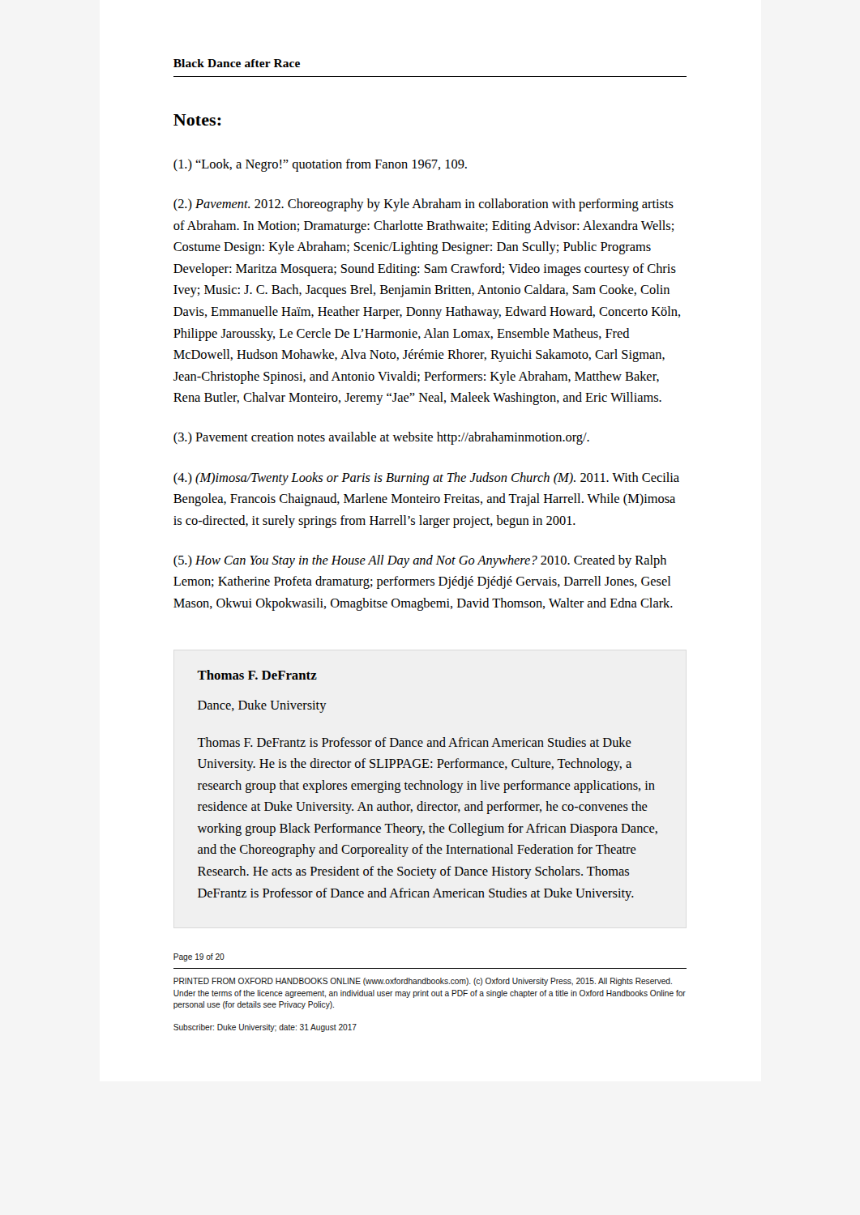Black Dance after Race
Notes:
(1.) “Look, a Negro!” quotation from Fanon 1967, 109.
(2.) Pavement. 2012. Choreography by Kyle Abraham in collaboration with performing artists of Abraham. In Motion; Dramaturge: Charlotte Brathwaite; Editing Advisor: Alexandra Wells; Costume Design: Kyle Abraham; Scenic/Lighting Designer: Dan Scully; Public Programs Developer: Maritza Mosquera; Sound Editing: Sam Crawford; Video images courtesy of Chris Ivey; Music: J. C. Bach, Jacques Brel, Benjamin Britten, Antonio Caldara, Sam Cooke, Colin Davis, Emmanuelle Haïm, Heather Harper, Donny Hathaway, Edward Howard, Concerto Köln, Philippe Jaroussky, Le Cercle De L’Harmonie, Alan Lomax, Ensemble Matheus, Fred McDowell, Hudson Mohawke, Alva Noto, Jérémie Rhorer, Ryuichi Sakamoto, Carl Sigman, Jean-Christophe Spinosi, and Antonio Vivaldi; Performers: Kyle Abraham, Matthew Baker, Rena Butler, Chalvar Monteiro, Jeremy “Jae” Neal, Maleek Washington, and Eric Williams.
(3.) Pavement creation notes available at website http://abrahaminmotion.org/.
(4.) (M)imosa/Twenty Looks or Paris is Burning at The Judson Church (M). 2011. With Cecilia Bengolea, Francois Chaignaud, Marlene Monteiro Freitas, and Trajal Harrell. While (M)imosa is co-directed, it surely springs from Harrell’s larger project, begun in 2001.
(5.) How Can You Stay in the House All Day and Not Go Anywhere? 2010. Created by Ralph Lemon; Katherine Profeta dramaturg; performers Djédjé Djédjé Gervais, Darrell Jones, Gesel Mason, Okwui Okpokwasili, Omagbitse Omagbemi, David Thomson, Walter and Edna Clark.
Thomas F. DeFrantz
Dance, Duke University
Thomas F. DeFrantz is Professor of Dance and African American Studies at Duke University. He is the director of SLIPPAGE: Performance, Culture, Technology, a research group that explores emerging technology in live performance applications, in residence at Duke University. An author, director, and performer, he co-convenes the working group Black Performance Theory, the Collegium for African Diaspora Dance, and the Choreography and Corporeality of the International Federation for Theatre Research. He acts as President of the Society of Dance History Scholars. Thomas DeFrantz is Professor of Dance and African American Studies at Duke University.
Page 19 of 20
PRINTED FROM OXFORD HANDBOOKS ONLINE (www.oxfordhandbooks.com). (c) Oxford University Press, 2015. All Rights Reserved. Under the terms of the licence agreement, an individual user may print out a PDF of a single chapter of a title in Oxford Handbooks Online for personal use (for details see Privacy Policy).
Subscriber: Duke University; date: 31 August 2017